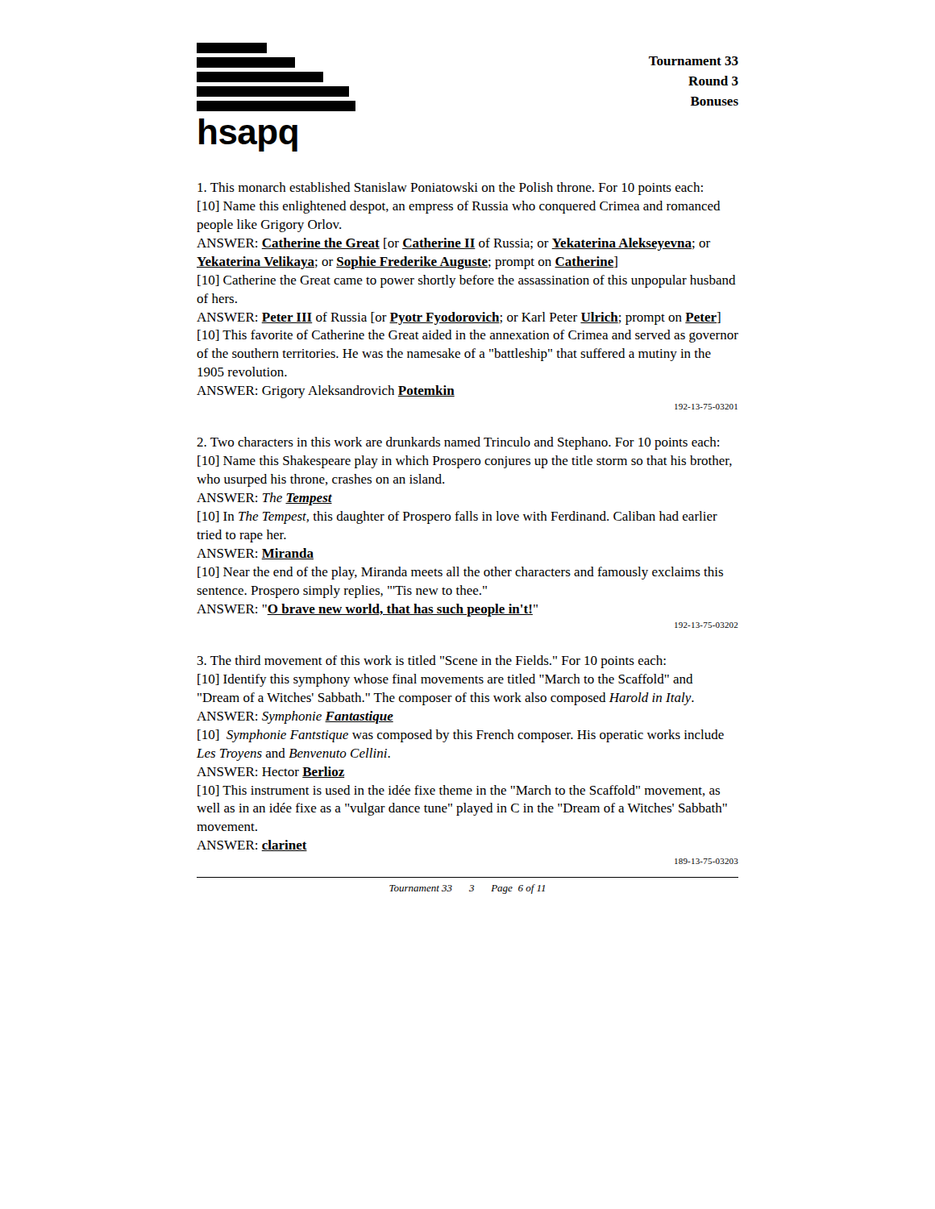hsapq
Tournament 33
Round 3
Bonuses
1. This monarch established Stanislaw Poniatowski on the Polish throne. For 10 points each:
[10] Name this enlightened despot, an empress of Russia who conquered Crimea and romanced people like Grigory Orlov.
ANSWER: Catherine the Great [or Catherine II of Russia; or Yekaterina Alekseyevna; or Yekaterina Velikaya; or Sophie Frederike Auguste; prompt on Catherine]
[10] Catherine the Great came to power shortly before the assassination of this unpopular husband of hers.
ANSWER: Peter III of Russia [or Pyotr Fyodorovich; or Karl Peter Ulrich; prompt on Peter]
[10] This favorite of Catherine the Great aided in the annexation of Crimea and served as governor of the southern territories. He was the namesake of a "battleship" that suffered a mutiny in the 1905 revolution.
ANSWER: Grigory Aleksandrovich Potemkin
192-13-75-03201
2. Two characters in this work are drunkards named Trinculo and Stephano. For 10 points each:
[10] Name this Shakespeare play in which Prospero conjures up the title storm so that his brother, who usurped his throne, crashes on an island.
ANSWER: The Tempest
[10] In The Tempest, this daughter of Prospero falls in love with Ferdinand. Caliban had earlier tried to rape her.
ANSWER: Miranda
[10] Near the end of the play, Miranda meets all the other characters and famously exclaims this sentence. Prospero simply replies, "'Tis new to thee."
ANSWER: "O brave new world, that has such people in't!"
192-13-75-03202
3. The third movement of this work is titled "Scene in the Fields." For 10 points each:
[10] Identify this symphony whose final movements are titled "March to the Scaffold" and "Dream of a Witches' Sabbath." The composer of this work also composed Harold in Italy.
ANSWER: Symphonie Fantastique
[10] Symphonie Fantstique was composed by this French composer. His operatic works include Les Troyens and Benvenuto Cellini.
ANSWER: Hector Berlioz
[10] This instrument is used in the idée fixe theme in the "March to the Scaffold" movement, as well as in an idée fixe as a "vulgar dance tune" played in C in the "Dream of a Witches' Sabbath" movement.
ANSWER: clarinet
189-13-75-03203
Tournament 33 3 Page 6 of 11